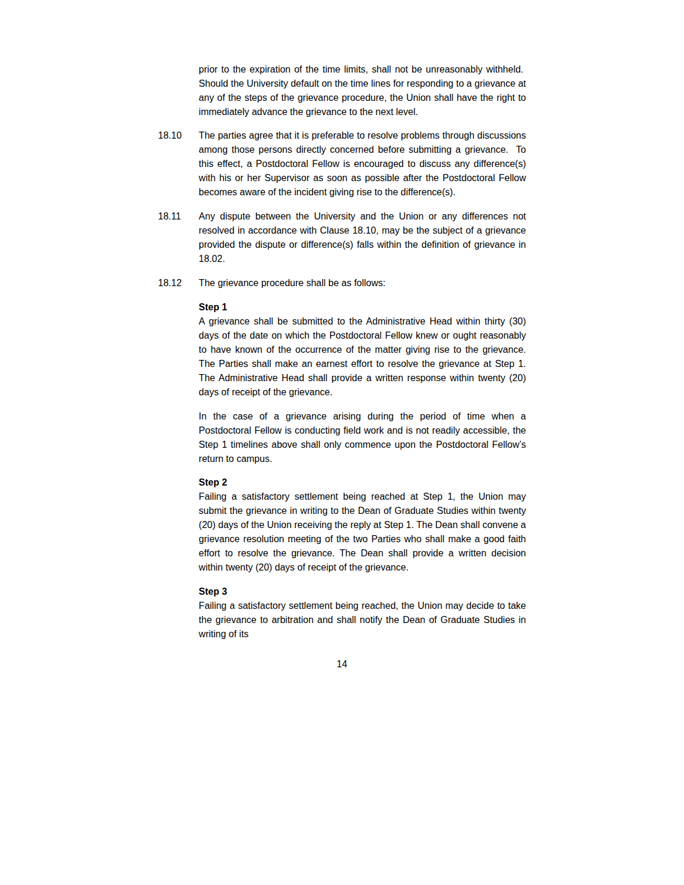prior to the expiration of the time limits, shall not be unreasonably withheld. Should the University default on the time lines for responding to a grievance at any of the steps of the grievance procedure, the Union shall have the right to immediately advance the grievance to the next level.
18.10
The parties agree that it is preferable to resolve problems through discussions among those persons directly concerned before submitting a grievance. To this effect, a Postdoctoral Fellow is encouraged to discuss any difference(s) with his or her Supervisor as soon as possible after the Postdoctoral Fellow becomes aware of the incident giving rise to the difference(s).
18.11
Any dispute between the University and the Union or any differences not resolved in accordance with Clause 18.10, may be the subject of a grievance provided the dispute or difference(s) falls within the definition of grievance in 18.02.
18.12
The grievance procedure shall be as follows:
Step 1
A grievance shall be submitted to the Administrative Head within thirty (30) days of the date on which the Postdoctoral Fellow knew or ought reasonably to have known of the occurrence of the matter giving rise to the grievance. The Parties shall make an earnest effort to resolve the grievance at Step 1. The Administrative Head shall provide a written response within twenty (20) days of receipt of the grievance.
In the case of a grievance arising during the period of time when a Postdoctoral Fellow is conducting field work and is not readily accessible, the Step 1 timelines above shall only commence upon the Postdoctoral Fellow’s return to campus.
Step 2
Failing a satisfactory settlement being reached at Step 1, the Union may submit the grievance in writing to the Dean of Graduate Studies within twenty (20) days of the Union receiving the reply at Step 1. The Dean shall convene a grievance resolution meeting of the two Parties who shall make a good faith effort to resolve the grievance. The Dean shall provide a written decision within twenty (20) days of receipt of the grievance.
Step 3
Failing a satisfactory settlement being reached, the Union may decide to take the grievance to arbitration and shall notify the Dean of Graduate Studies in writing of its
14